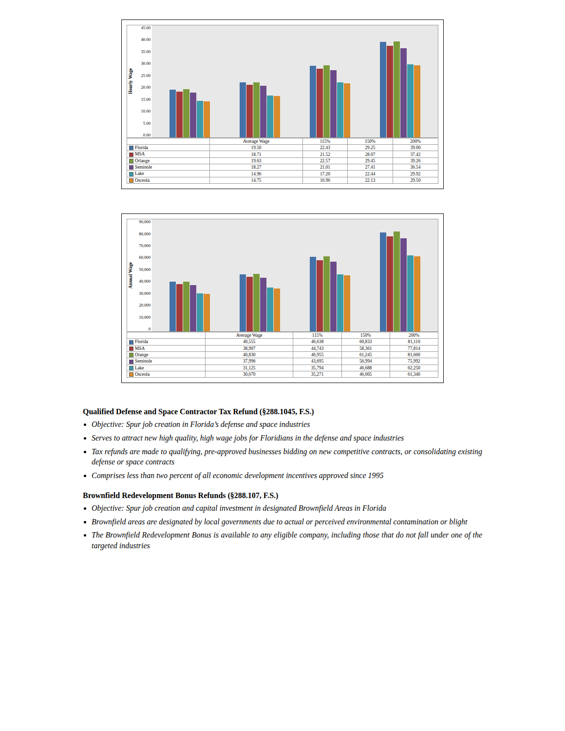Hourly Wage
45.00 40.00 35.00 30.00 25.00 20.00 15.00 10.00 5.00 0.00
| | Average Wage | 115% | 150% | 200% |
| Florida | 19.50 | 22.43 | 29.25 | 39.00 |
| MSA | 18.71 | 21.52 | 28.07 | 37.42 |
| Orlange | 19.63 | 22.57 | 29.45 | 39.26 |
| Seminole | 18.27 | 21.01 | 27.41 | 36.54 |
| Lake | 14.96 | 17.20 | 22.44 | 29.92 |
| Osceola | 14.75 | 16.96 | 22.13 | 29.50 |
Annual Wage
90,000 80,000 70,000 60,000 50,000 40,000 30,000 20,000 10,000 0
| | Average Wage | 115% | 150% | 200% |
| Florida | 40,555 | 46,638 | 60,833 | 81,110 |
| MSA | 38,907 | 44,743 | 58,361 | 77,814 |
| Orange | 40,830 | 46,955 | 61,245 | 81,660 |
| Seminole | 37,996 | 43,695 | 56,994 | 75,992 |
| Lake | 31,125 | 35,794 | 46,688 | 62,250 |
| Osceola | 30,670 | 35,271 | 46,005 | 61,340 |
Qualified Defense and Space Contractor Tax Refund (§288.1045, F.S.)
Objective: Spur job creation in Florida’s defense and space industries
Serves to attract new high quality, high wage jobs for Floridians in the defense and space industries
Tax refunds are made to qualifying, pre-approved businesses bidding on new competitive contracts, or consolidating existing defense or space contracts
Comprises less than two percent of all economic development incentives approved since 1995
Brownfield Redevelopment Bonus Refunds (§288.107, F.S.)
Objective: Spur job creation and capital investment in designated Brownfield Areas in Florida
Brownfield areas are designated by local governments due to actual or perceived environmental contamination or blight
The Brownfield Redevelopment Bonus is available to any eligible company, including those that do not fall under one of the targeted industries